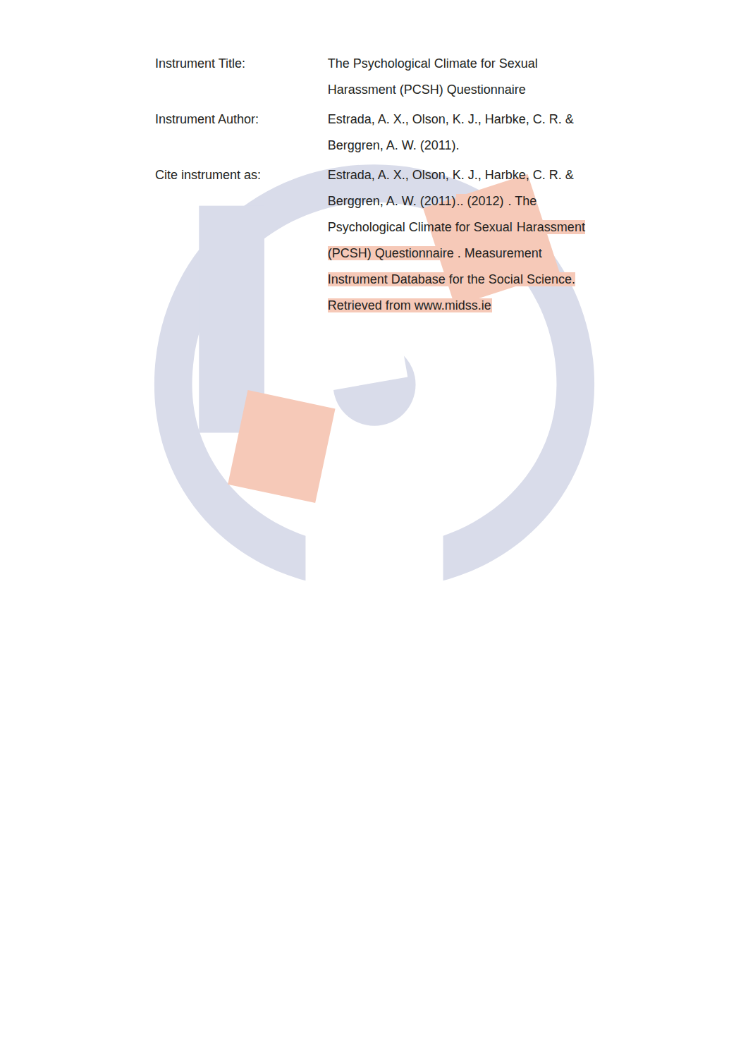| Instrument Title: | The Psychological Climate for Sexual Harassment (PCSH) Questionnaire |
| Instrument Author: | Estrada, A. X., Olson, K. J., Harbke, C. R. & Berggren, A. W. (2011). |
| Cite instrument as: | Estrada, A. X., Olson, K. J., Harbke, C. R. & Berggren, A. W. (2011) .. (2012) . The Psychological Climate for Sexual Harassment (PCSH) Questionnaire . Measurement Instrument Database for the Social Science. Retrieved from www.midss.ie |